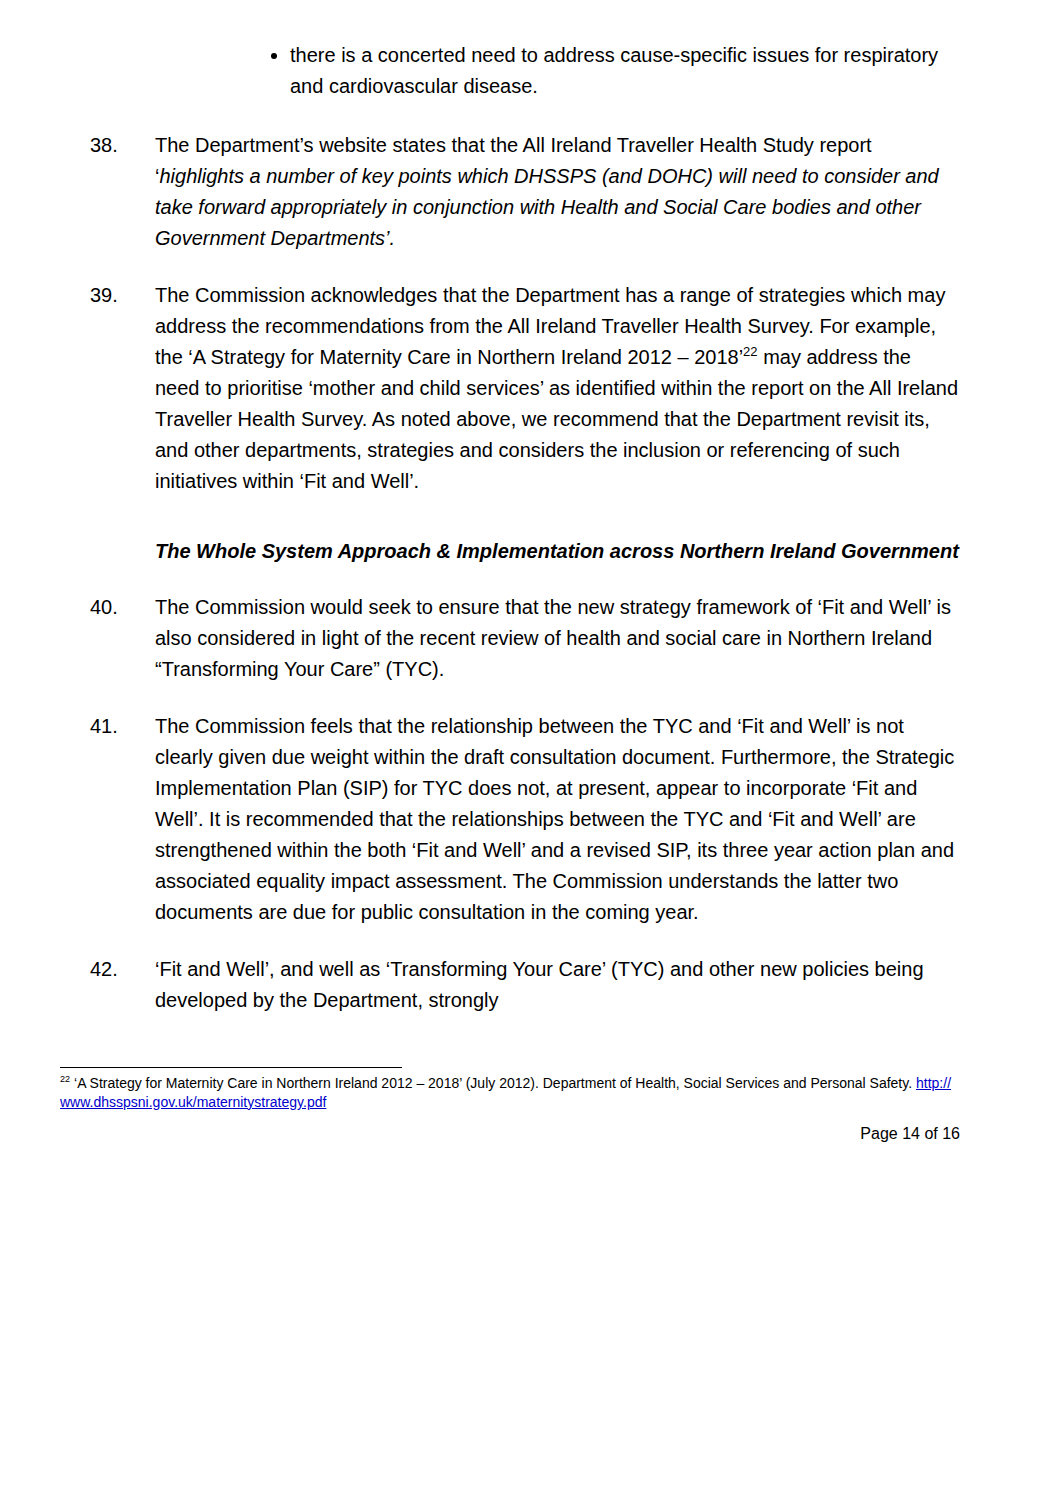there is a concerted need to address cause-specific issues for respiratory and cardiovascular disease.
38.
The Department’s website states that the All Ireland Traveller Health Study report ‘highlights a number of key points which DHSSPS (and DOHC) will need to consider and take forward appropriately in conjunction with Health and Social Care bodies and other Government Departments’.
39.
The Commission acknowledges that the Department has a range of strategies which may address the recommendations from the All Ireland Traveller Health Survey. For example, the ‘A Strategy for Maternity Care in Northern Ireland 2012 – 2018’22 may address the need to prioritise ‘mother and child services’ as identified within the report on the All Ireland Traveller Health Survey. As noted above, we recommend that the Department revisit its, and other departments, strategies and considers the inclusion or referencing of such initiatives within ‘Fit and Well’.
The Whole System Approach & Implementation across Northern Ireland Government
40.
The Commission would seek to ensure that the new strategy framework of ‘Fit and Well’ is also considered in light of the recent review of health and social care in Northern Ireland “Transforming Your Care” (TYC).
41.
The Commission feels that the relationship between the TYC and ‘Fit and Well’ is not clearly given due weight within the draft consultation document. Furthermore, the Strategic Implementation Plan (SIP) for TYC does not, at present, appear to incorporate ‘Fit and Well’. It is recommended that the relationships between the TYC and ‘Fit and Well’ are strengthened within the both ‘Fit and Well’ and a revised SIP, its three year action plan and associated equality impact assessment. The Commission understands the latter two documents are due for public consultation in the coming year.
42.
‘Fit and Well’, and well as ‘Transforming Your Care’ (TYC) and other new policies being developed by the Department, strongly
22 ‘A Strategy for Maternity Care in Northern Ireland 2012 – 2018’ (July 2012). Department of Health, Social Services and Personal Safety. http://www.dhsspsni.gov.uk/maternitystrategy.pdf
Page 14 of 16